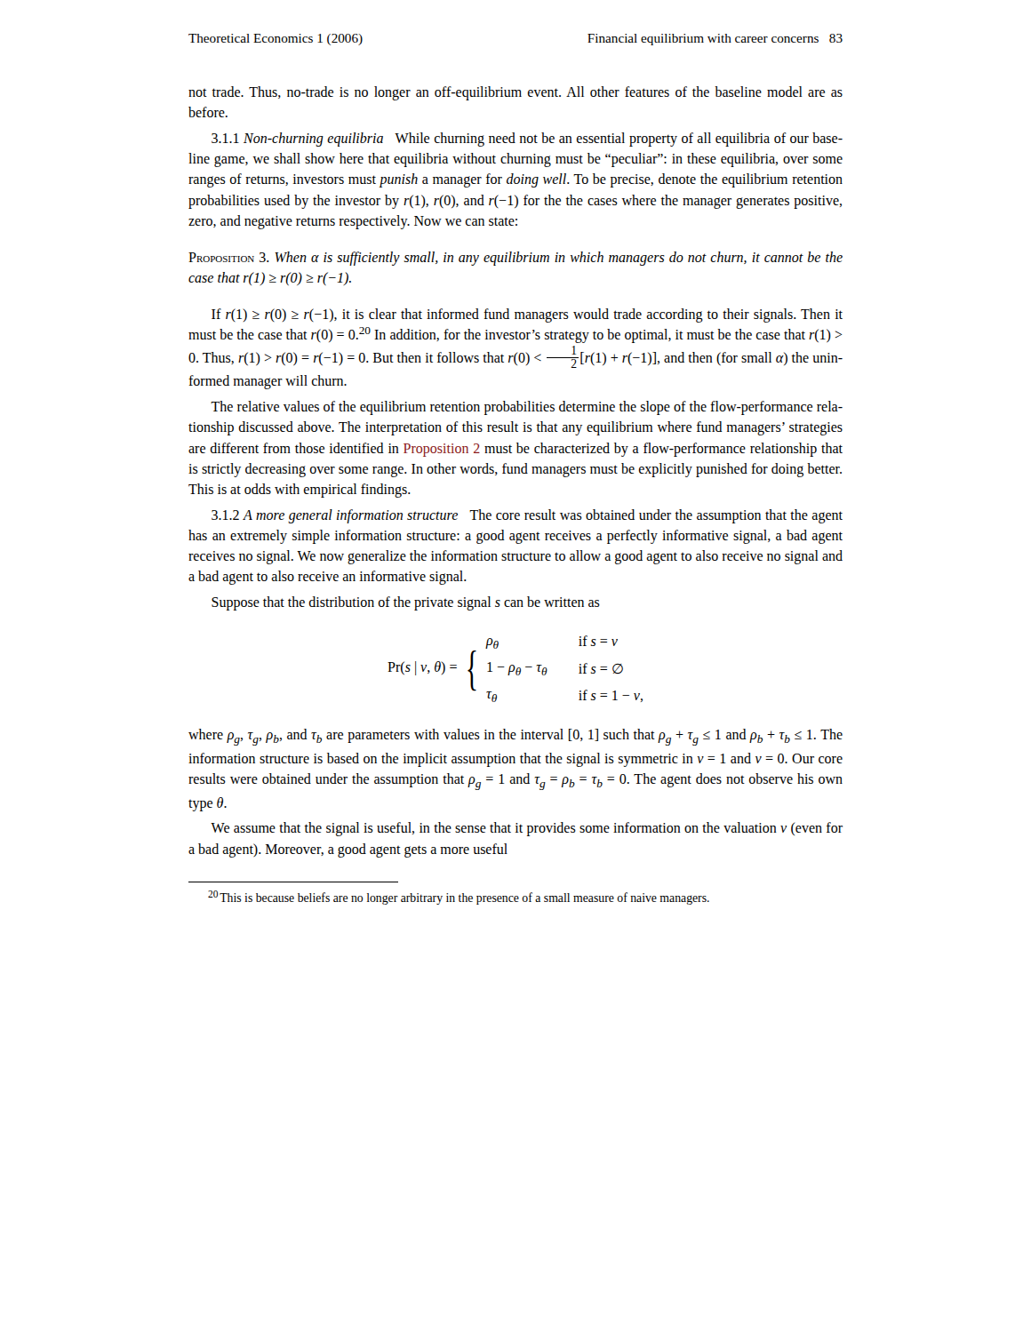Theoretical Economics 1 (2006) Financial equilibrium with career concerns 83
not trade. Thus, no-trade is no longer an off-equilibrium event. All other features of the baseline model are as before.
3.1.1 Non-churning equilibria While churning need not be an essential property of all equilibria of our baseline game, we shall show here that equilibria without churning must be “peculiar”: in these equilibria, over some ranges of returns, investors must punish a manager for doing well. To be precise, denote the equilibrium retention probabilities used by the investor by r(1), r(0), and r(−1) for the the cases where the manager generates positive, zero, and negative returns respectively. Now we can state:
Proposition 3. When α is sufficiently small, in any equilibrium in which managers do not churn, it cannot be the case that r(1) ≥ r(0) ≥ r(−1).
If r(1) ≥ r(0) ≥ r(−1), it is clear that informed fund managers would trade according to their signals. Then it must be the case that r(0) = 0.20 In addition, for the investor’s strategy to be optimal, it must be the case that r(1) > 0. Thus, r(1) > r(0) = r(−1) = 0. But then it follows that r(0) < 12[r(1) + r(−1)], and then (for small α) the uninformed manager will churn.
The relative values of the equilibrium retention probabilities determine the slope of the flow-performance relationship discussed above. The interpretation of this result is that any equilibrium where fund managers’ strategies are different from those identified in Proposition 2 must be characterized by a flow-performance relationship that is strictly decreasing over some range. In other words, fund managers must be explicitly punished for doing better. This is at odds with empirical findings.
3.1.2 A more general information structure The core result was obtained under the assumption that the agent has an extremely simple information structure: a good agent receives a perfectly informative signal, a bad agent receives no signal. We now generalize the information structure to allow a good agent to also receive no signal and a bad agent to also receive an informative signal.
Suppose that the distribution of the private signal s can be written as
Pr(s | v, θ) = {
| ρ θ | if s = v |
| 1 − ρ θ − τ θ | if s = ∅ |
| τ θ | if s = 1 − v , |
where ρg, τg, ρb, and τb are parameters with values in the interval [0, 1] such that ρg + τg ≤ 1 and ρb + τb ≤ 1. The information structure is based on the implicit assumption that the signal is symmetric in v = 1 and v = 0. Our core results were obtained under the assumption that ρg = 1 and τg = ρb = τb = 0. The agent does not observe his own type θ.
We assume that the signal is useful, in the sense that it provides some information on the valuation v (even for a bad agent). Moreover, a good agent gets a more useful
20This is because beliefs are no longer arbitrary in the presence of a small measure of naive managers.